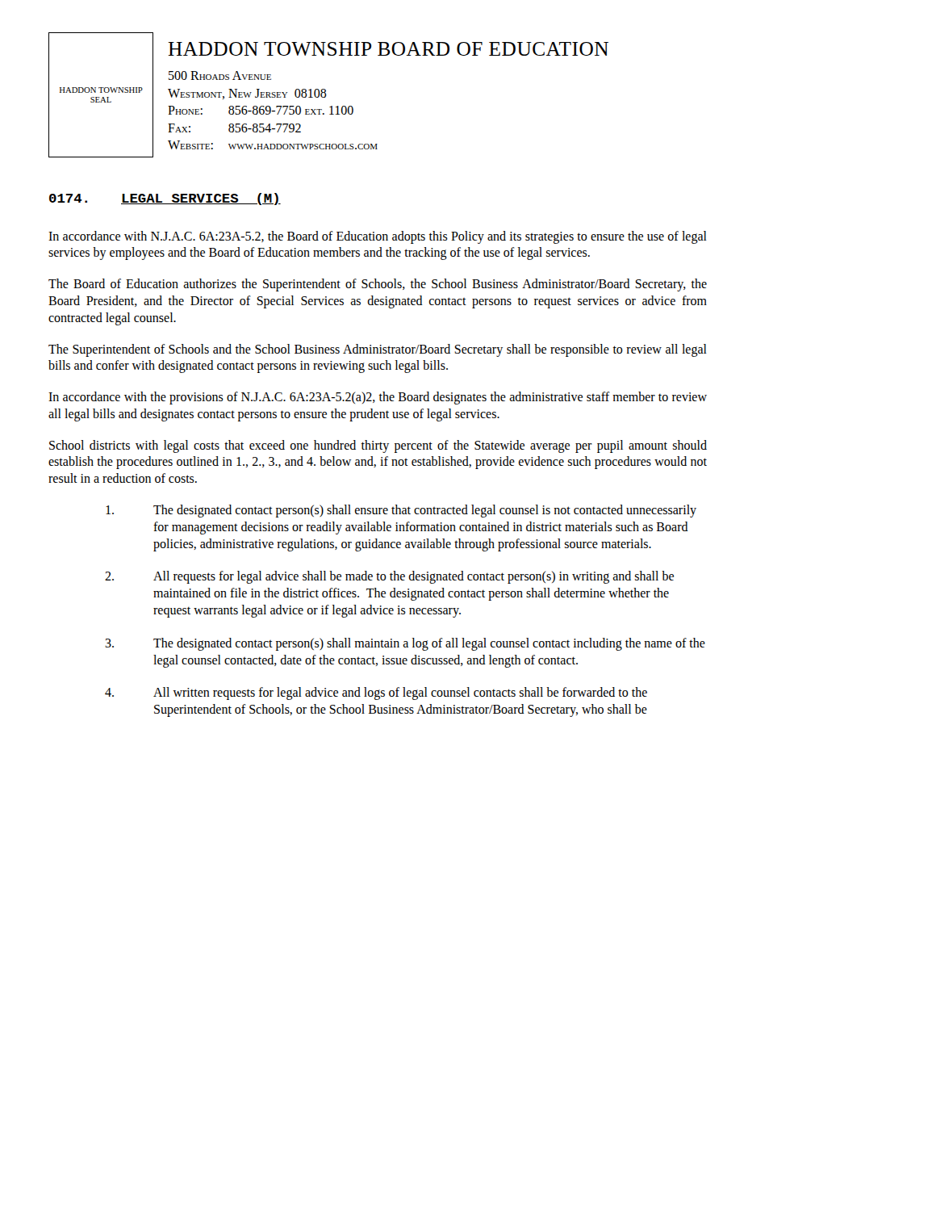HADDON TOWNSHIP
SEAL
Haddon Township Board of Education
| 500 Rhoads Avenue |
| Westmont, New Jersey 08108 |
| Phone: | 856-869-7750 ext. 1100 |
| Fax: | 856-854-7792 |
| Website: | www.haddontwpschools.com |
0174. LEGAL SERVICES (M)
In accordance with N.J.A.C. 6A:23A-5.2, the Board of Education adopts this Policy and its strategies to ensure the use of legal services by employees and the Board of Education members and the tracking of the use of legal services.
The Board of Education authorizes the Superintendent of Schools, the School Business Administrator/Board Secretary, the Board President, and the Director of Special Services as designated contact persons to request services or advice from contracted legal counsel.
The Superintendent of Schools and the School Business Administrator/Board Secretary shall be responsible to review all legal bills and confer with designated contact persons in reviewing such legal bills.
In accordance with the provisions of N.J.A.C. 6A:23A-5.2(a)2, the Board designates the administrative staff member to review all legal bills and designates contact persons to ensure the prudent use of legal services.
School districts with legal costs that exceed one hundred thirty percent of the Statewide average per pupil amount should establish the procedures outlined in 1., 2., 3., and 4. below and, if not established, provide evidence such procedures would not result in a reduction of costs.
The designated contact person(s) shall ensure that contracted legal counsel is not contacted unnecessarily for management decisions or readily available information contained in district materials such as Board policies, administrative regulations, or guidance available through professional source materials.
All requests for legal advice shall be made to the designated contact person(s) in writing and shall be maintained on file in the district offices. The designated contact person shall determine whether the request warrants legal advice or if legal advice is necessary.
The designated contact person(s) shall maintain a log of all legal counsel contact including the name of the legal counsel contacted, date of the contact, issue discussed, and length of contact.
All written requests for legal advice and logs of legal counsel contacts shall be forwarded to the Superintendent of Schools, or the School Business Administrator/Board Secretary, who shall be